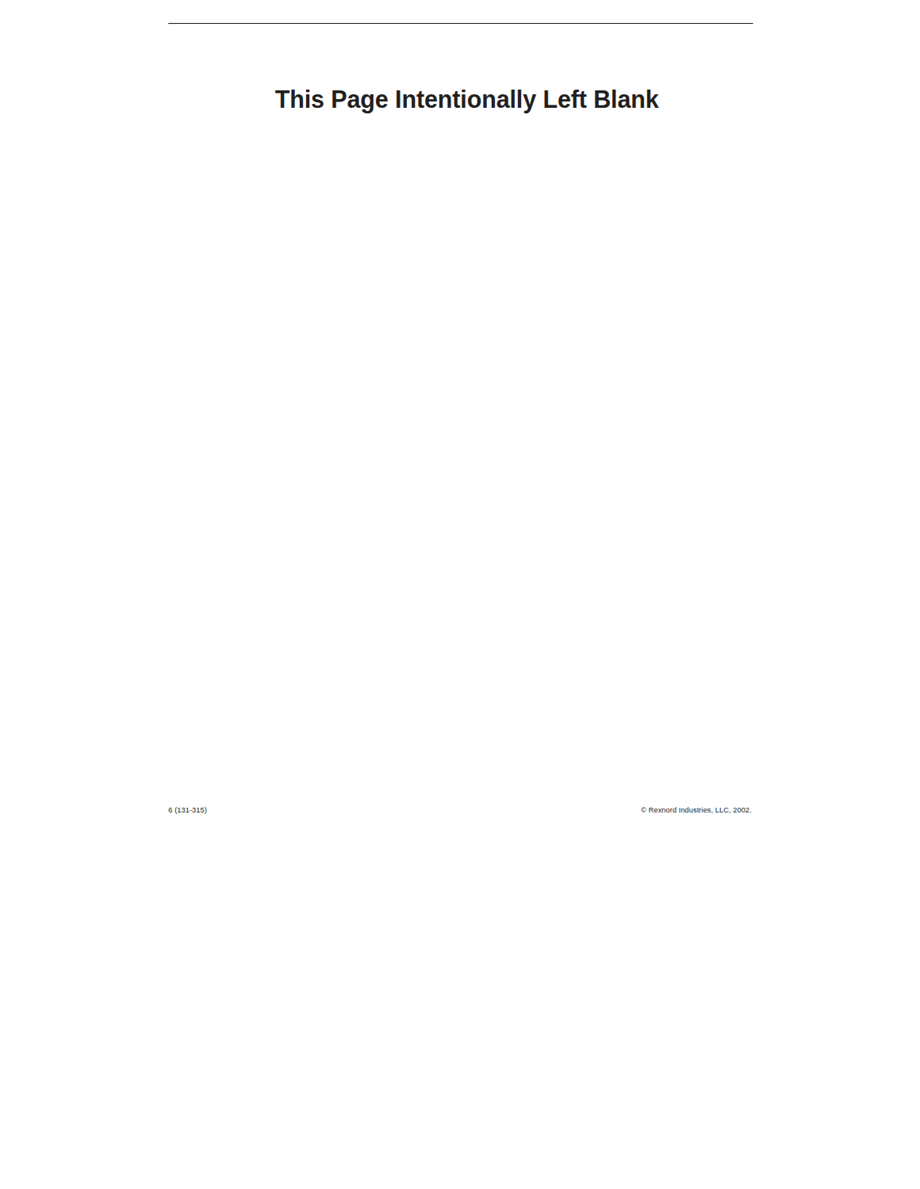This Page Intentionally Left Blank
6 (131-315)
© Rexnord Industries, LLC, 2002.